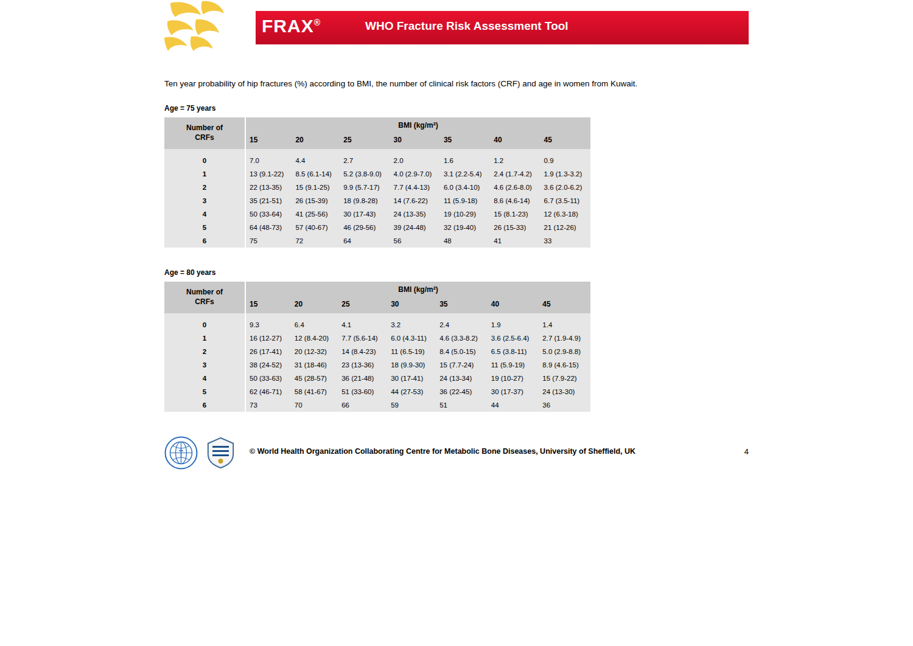FRAX®
WHO Fracture Risk Assessment Tool
Ten year probability of hip fractures (%) according to BMI, the number of clinical risk factors (CRF) and age in women from Kuwait.
Age = 75 years
| Number of CRFs | BMI (kg/m²) |
| --- | --- |
| 15 | 20 | 25 | 30 | 35 | 40 | 45 |
| 0 | 7.0 | 4.4 | 2.7 | 2.0 | 1.6 | 1.2 | 0.9 |
| 1 | 13 (9.1-22) | 8.5 (6.1-14) | 5.2 (3.8-9.0) | 4.0 (2.9-7.0) | 3.1 (2.2-5.4) | 2.4 (1.7-4.2) | 1.9 (1.3-3.2) |
| 2 | 22 (13-35) | 15 (9.1-25) | 9.9 (5.7-17) | 7.7 (4.4-13) | 6.0 (3.4-10) | 4.6 (2.6-8.0) | 3.6 (2.0-6.2) |
| 3 | 35 (21-51) | 26 (15-39) | 18 (9.8-28) | 14 (7.6-22) | 11 (5.9-18) | 8.6 (4.6-14) | 6.7 (3.5-11) |
| 4 | 50 (33-64) | 41 (25-56) | 30 (17-43) | 24 (13-35) | 19 (10-29) | 15 (8.1-23) | 12 (6.3-18) |
| 5 | 64 (48-73) | 57 (40-67) | 46 (29-56) | 39 (24-48) | 32 (19-40) | 26 (15-33) | 21 (12-26) |
| 6 | 75 | 72 | 64 | 56 | 48 | 41 | 33 |
Age = 80 years
| Number of CRFs | BMI (kg/m²) |
| --- | --- |
| 15 | 20 | 25 | 30 | 35 | 40 | 45 |
| 0 | 9.3 | 6.4 | 4.1 | 3.2 | 2.4 | 1.9 | 1.4 |
| 1 | 16 (12-27) | 12 (8.4-20) | 7.7 (5.6-14) | 6.0 (4.3-11) | 4.6 (3.3-8.2) | 3.6 (2.5-6.4) | 2.7 (1.9-4.9) |
| 2 | 26 (17-41) | 20 (12-32) | 14 (8.4-23) | 11 (6.5-19) | 8.4 (5.0-15) | 6.5 (3.8-11) | 5.0 (2.9-8.8) |
| 3 | 38 (24-52) | 31 (18-46) | 23 (13-36) | 18 (9.9-30) | 15 (7.7-24) | 11 (5.9-19) | 8.9 (4.6-15) |
| 4 | 50 (33-63) | 45 (28-57) | 36 (21-48) | 30 (17-41) | 24 (13-34) | 19 (10-27) | 15 (7.9-22) |
| 5 | 62 (46-71) | 58 (41-67) | 51 (33-60) | 44 (27-53) | 36 (22-45) | 30 (17-37) | 24 (13-30) |
| 6 | 73 | 70 | 66 | 59 | 51 | 44 | 36 |
© World Health Organization Collaborating Centre for Metabolic Bone Diseases, University of Sheffield, UK
4